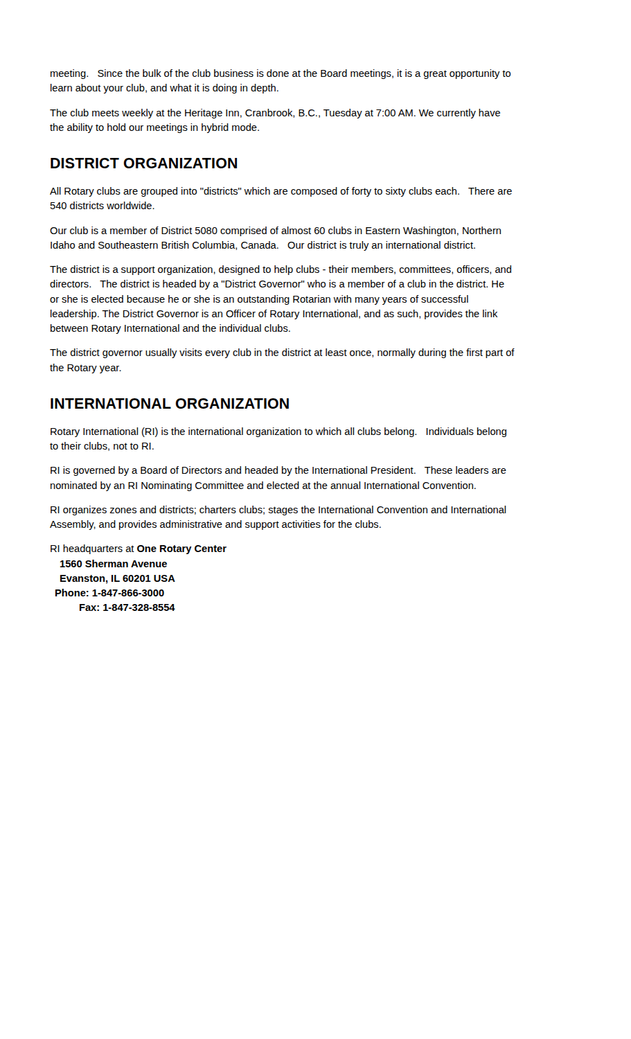meeting. Since the bulk of the club business is done at the Board meetings, it is a great opportunity to learn about your club, and what it is doing in depth.
The club meets weekly at the Heritage Inn, Cranbrook, B.C., Tuesday at 7:00 AM. We currently have the ability to hold our meetings in hybrid mode.
DISTRICT ORGANIZATION
All Rotary clubs are grouped into "districts" which are composed of forty to sixty clubs each. There are 540 districts worldwide.
Our club is a member of District 5080 comprised of almost 60 clubs in Eastern Washington, Northern Idaho and Southeastern British Columbia, Canada. Our district is truly an international district.
The district is a support organization, designed to help clubs - their members, committees, officers, and directors. The district is headed by a "District Governor" who is a member of a club in the district. He or she is elected because he or she is an outstanding Rotarian with many years of successful leadership. The District Governor is an Officer of Rotary International, and as such, provides the link between Rotary International and the individual clubs.
The district governor usually visits every club in the district at least once, normally during the first part of the Rotary year.
INTERNATIONAL ORGANIZATION
Rotary International (RI) is the international organization to which all clubs belong. Individuals belong to their clubs, not to RI.
RI is governed by a Board of Directors and headed by the International President. These leaders are nominated by an RI Nominating Committee and elected at the annual International Convention.
RI organizes zones and districts; charters clubs; stages the International Convention and International Assembly, and provides administrative and support activities for the clubs.
RI headquarters at One Rotary Center
1560 Sherman Avenue
Evanston, IL 60201 USA
Phone: 1-847-866-3000
Fax: 1-847-328-8554